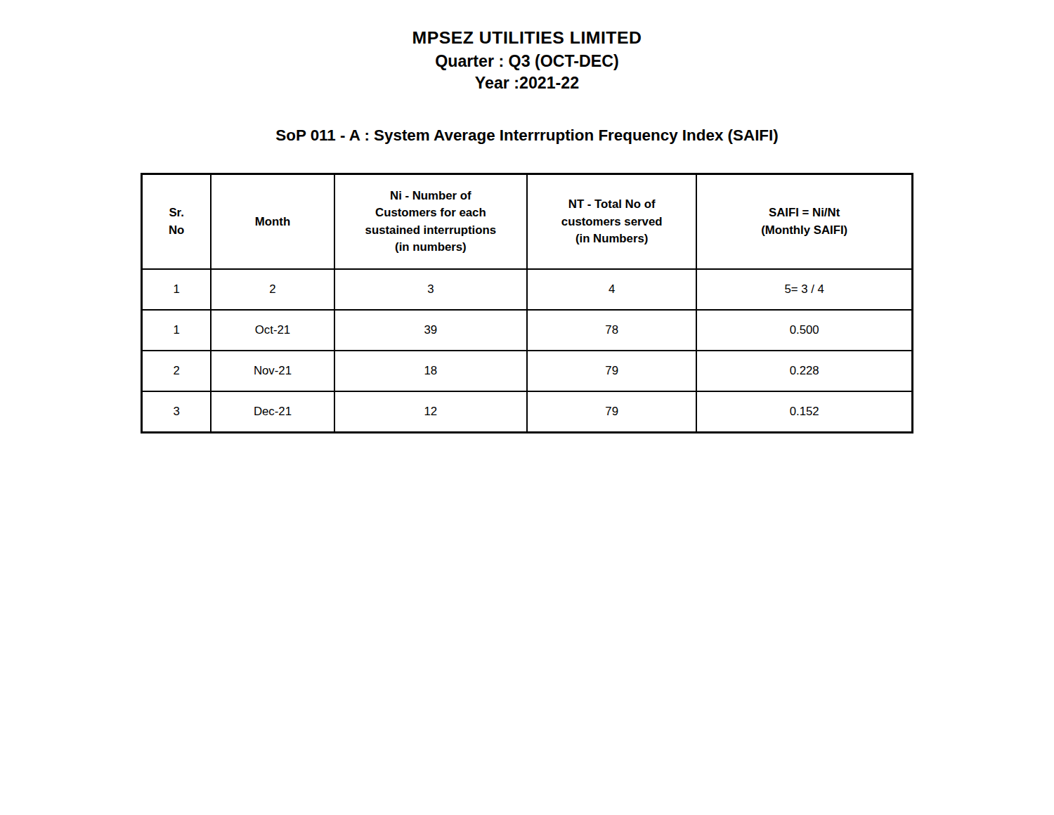MPSEZ UTILITIES LIMITED
Quarter : Q3 (OCT-DEC)
Year :2021-22
SoP 011 - A : System Average Interrruption Frequency Index (SAIFI)
| Sr. No | Month | Ni - Number of Customers for each sustained interruptions (in numbers) | NT - Total No of customers served (in Numbers) | SAIFI = Ni/Nt (Monthly SAIFI) |
| --- | --- | --- | --- | --- |
| 1 | 2 | 3 | 4 | 5= 3 / 4 |
| 1 | Oct-21 | 39 | 78 | 0.500 |
| 2 | Nov-21 | 18 | 79 | 0.228 |
| 3 | Dec-21 | 12 | 79 | 0.152 |